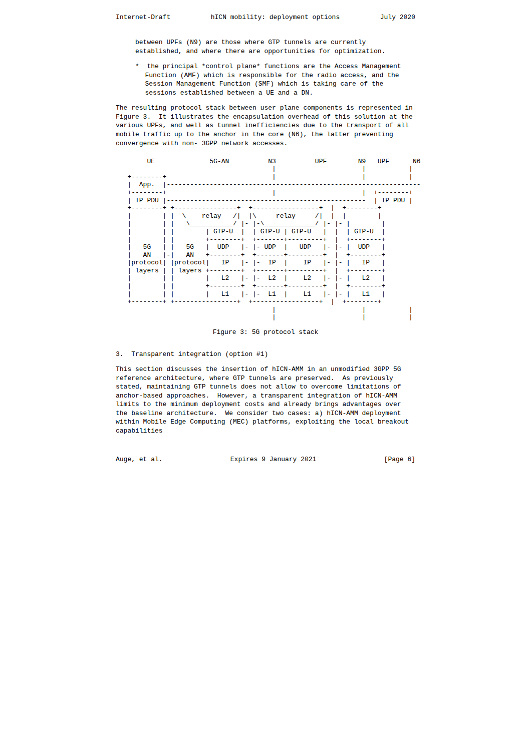Internet-Draft hICN mobility: deployment options July 2020
between UPFs (N9) are those where GTP tunnels are currently established, and where there are opportunities for optimization.
* the principal *control plane* functions are the Access Management Function (AMF) which is responsible for the radio access, and the Session Management Function (SMF) which is taking care of the sessions established between a UE and a DN.
The resulting protocol stack between user plane components is represented in Figure 3. It illustrates the encapsulation overhead of this solution at the various UPFs, and well as tunnel inefficiencies due to the transport of all mobile traffic up to the anchor in the core (N6), the latter preventing convergence with non- 3GPP network accesses.
        UE              5G-AN          N3          UPF        N9   UPF      N6
                                        |                      |           |
   +--------+                           |                      |           |
   |  App.  |-----------------------------------------------------------------
   +--------+                           |                      |  +--------+
   | IP PDU |---------------------------------------------------  | IP PDU |
   +--------+ +----------------+  +-----------------+  |  +--------+
   |        | |  \    relay   /|  |\     relay     /|  |  |        |
   |        | |   \___________/ |- |-\_____________/ |- |- |        |
   |        | |        | GTP-U  |  | GTP-U | GTP-U   |  |  | GTP-U  |
   |        | |        +--------+  +-------+---------+  |  +--------+
   |   5G   | |   5G   |  UDP   |- |- UDP  |   UDP   |- |- |  UDP   |
   |   AN   |-|   AN   +--------+  +-------+---------+  |  +--------+
   |protocol| |protocol|   IP   |- |-  IP  |    IP   |- |- |   IP   |
   | layers | | layers +--------+  +-------+---------+  |  +--------+
   |        | |        |   L2   |- |-  L2  |    L2   |- |- |   L2   |
   |        | |        +--------+  +-------+---------+  |  +--------+
   |        | |        |   L1   |- |-  L1  |    L1   |- |- |   L1   |
   +--------+ +----------------+  +-----------------+  |  +--------+
                                        |                      |           |
                                        |                      |           |
Figure 3: 5G protocol stack
3. Transparent integration (option #1)
This section discusses the insertion of hICN-AMM in an unmodified 3GPP 5G reference architecture, where GTP tunnels are preserved. As previously stated, maintaining GTP tunnels does not allow to overcome limitations of anchor-based approaches. However, a transparent integration of hICN-AMM limits to the minimum deployment costs and already brings advantages over the baseline architecture. We consider two cases: a) hICN-AMM deployment within Mobile Edge Computing (MEC) platforms, exploiting the local breakout capabilities
Auge, et al. Expires 9 January 2021 [Page 6]